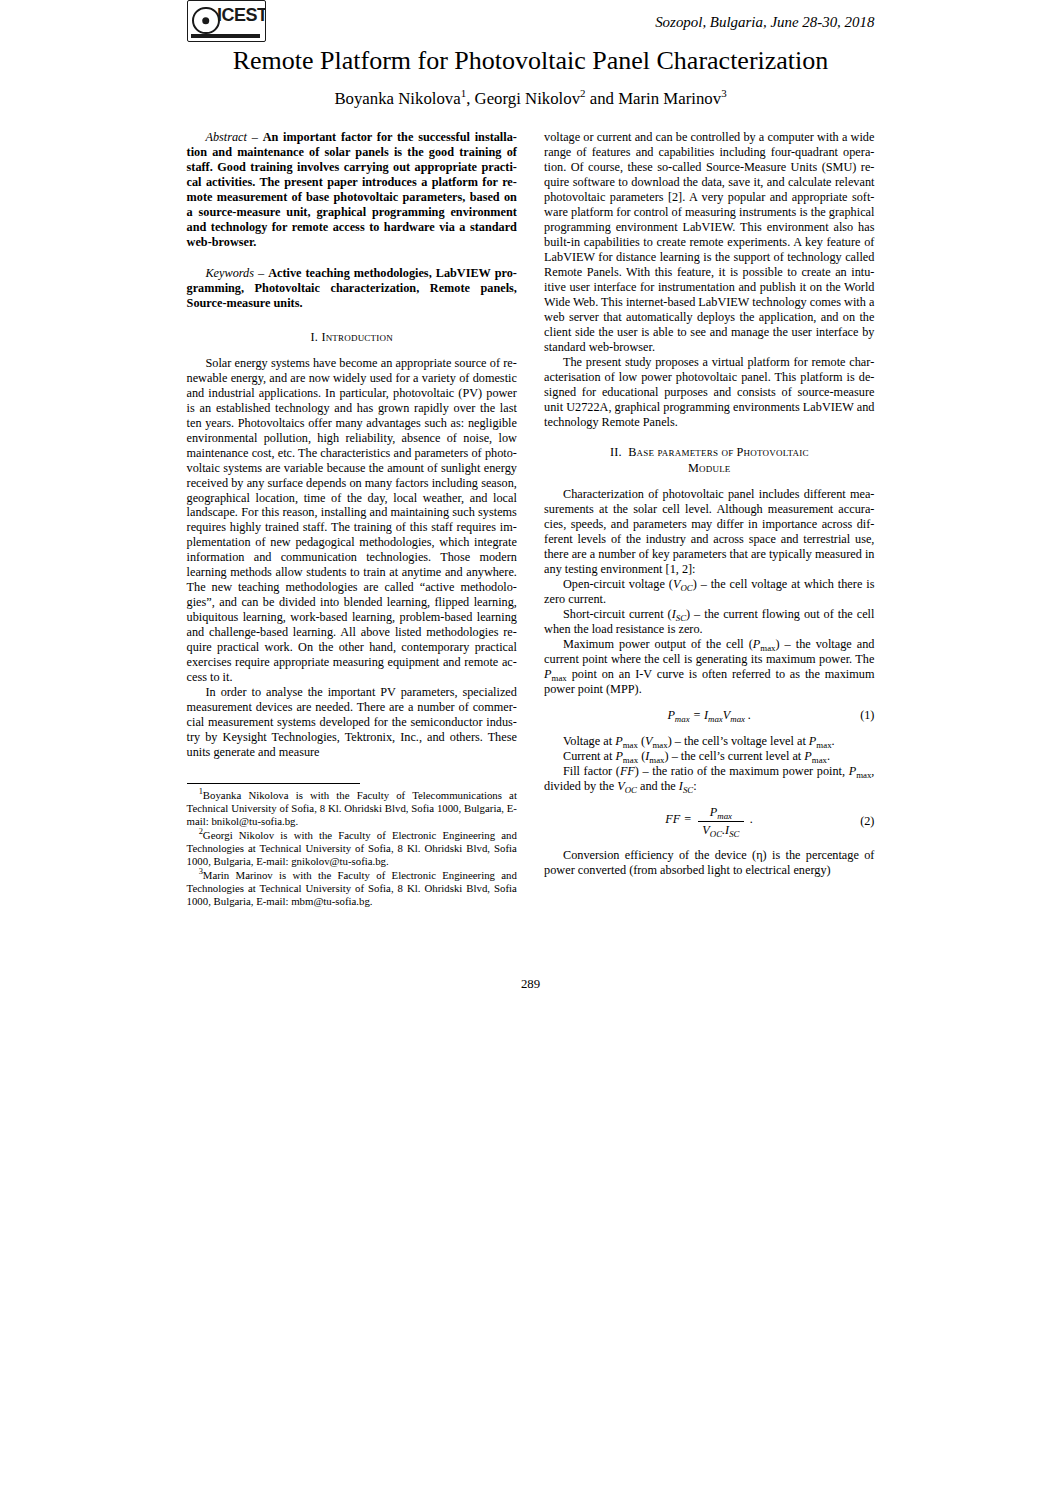ICEST
Sozopol, Bulgaria, June 28-30, 2018
Remote Platform for Photovoltaic Panel Characterization
Boyanka Nikolova1, Georgi Nikolov2 and Marin Marinov3
Abstract – An important factor for the successful installation and maintenance of solar panels is the good training of staff. Good training involves carrying out appropriate practical activities. The present paper introduces a platform for remote measurement of base photovoltaic parameters, based on a source-measure unit, graphical programming environment and technology for remote access to hardware via a standard web-browser.
Keywords – Active teaching methodologies, LabVIEW programming, Photovoltaic characterization, Remote panels, Source-measure units.
I. Introduction
Solar energy systems have become an appropriate source of renewable energy, and are now widely used for a variety of domestic and industrial applications. In particular, photovoltaic (PV) power is an established technology and has grown rapidly over the last ten years. Photovoltaics offer many advantages such as: negligible environmental pollution, high reliability, absence of noise, low maintenance cost, etc. The characteristics and parameters of photovoltaic systems are variable because the amount of sunlight energy received by any surface depends on many factors including season, geographical location, time of the day, local weather, and local landscape. For this reason, installing and maintaining such systems requires highly trained staff. The training of this staff requires implementation of new pedagogical methodologies, which integrate information and communication technologies. Those modern learning methods allow students to train at anytime and anywhere. The new teaching methodologies are called “active methodologies”, and can be divided into blended learning, flipped learning, ubiquitous learning, work-based learning, problem-based learning and challenge-based learning. All above listed methodologies require practical work. On the other hand, contemporary practical exercises require appropriate measuring equipment and remote access to it.
In order to analyse the important PV parameters, specialized measurement devices are needed. There are a number of commercial measurement systems developed for the semiconductor industry by Keysight Technologies, Tektronix, Inc., and others. These units generate and measure
1Boyanka Nikolova is with the Faculty of Telecommunications at Technical University of Sofia, 8 Kl. Ohridski Blvd, Sofia 1000, Bulgaria, E-mail: bnikol@tu-sofia.bg.
2Georgi Nikolov is with the Faculty of Electronic Engineering and Technologies at Technical University of Sofia, 8 Kl. Ohridski Blvd, Sofia 1000, Bulgaria, E-mail: gnikolov@tu-sofia.bg.
3Marin Marinov is with the Faculty of Electronic Engineering and Technologies at Technical University of Sofia, 8 Kl. Ohridski Blvd, Sofia 1000, Bulgaria, E-mail: mbm@tu-sofia.bg.
voltage or current and can be controlled by a computer with a wide range of features and capabilities including four-quadrant operation. Of course, these so-called Source-Measure Units (SMU) require software to download the data, save it, and calculate relevant photovoltaic parameters [2]. A very popular and appropriate software platform for control of measuring instruments is the graphical programming environment LabVIEW. This environment also has built-in capabilities to create remote experiments. A key feature of LabVIEW for distance learning is the support of technology called Remote Panels. With this feature, it is possible to create an intuitive user interface for instrumentation and publish it on the World Wide Web. This internet-based LabVIEW technology comes with a web server that automatically deploys the application, and on the client side the user is able to see and manage the user interface by standard web-browser.
The present study proposes a virtual platform for remote characterisation of low power photovoltaic panel. This platform is designed for educational purposes and consists of source-measure unit U2722A, graphical programming environments LabVIEW and technology Remote Panels.
II. Base parameters of Photovoltaic
Module
Characterization of photovoltaic panel includes different measurements at the solar cell level. Although measurement accuracies, speeds, and parameters may differ in importance across different levels of the industry and across space and terrestrial use, there are a number of key parameters that are typically measured in any testing environment [1, 2]:
Open-circuit voltage (VOC) – the cell voltage at which there is zero current.
Short-circuit current (ISC) – the current flowing out of the cell when the load resistance is zero.
Maximum power output of the cell (Pmax) – the voltage and current point where the cell is generating its maximum power. The Pmax point on an I-V curve is often referred to as the maximum power point (MPP).
Pmax = ImaxVmax .
(1)
Voltage at Pmax (Vmax) – the cell’s voltage level at Pmax.
Current at Pmax (Imax) – the cell’s current level at Pmax.
Fill factor (FF) – the ratio of the maximum power point, Pmax, divided by the VOC and the ISC:
FF = Pmax VOC.ISC .
(2)
Conversion efficiency of the device (η) is the percentage of power converted (from absorbed light to electrical energy)
289